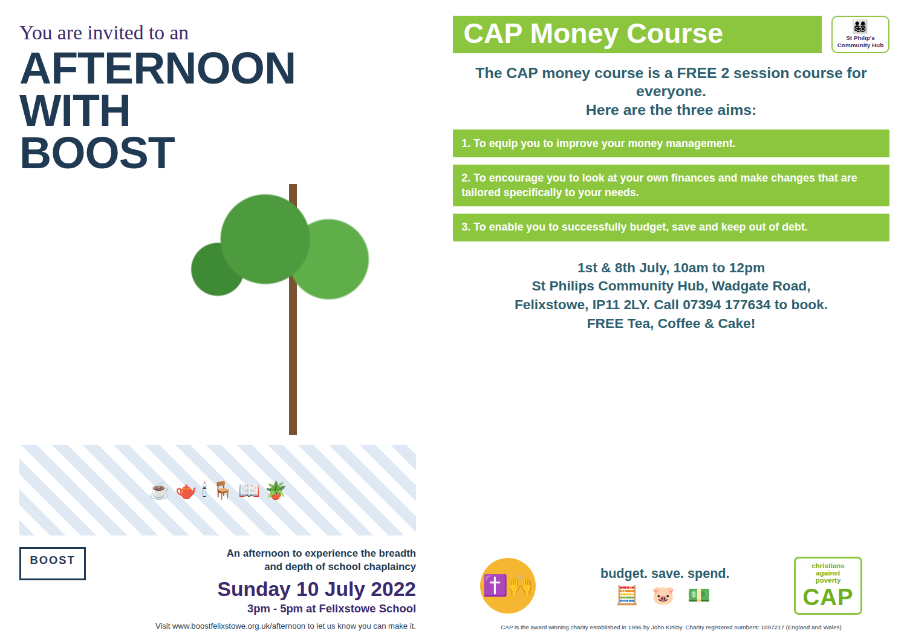You are invited to an
Afternoon
with
Boost
BOOST
An afternoon to experience the breadth
and depth of school chaplaincy
Sunday 10 July 2022
3pm - 5pm at Felixstowe School
Visit www.boostfelixstowe.org.uk/afternoon to let us know you can make it.
CAP Money Course
👨‍👩‍👧‍👦 St Philip's
Community Hub
The CAP money course is a FREE 2 session course for everyone.
Here are the three aims:
To equip you to improve your money management.
To encourage you to look at your own finances and make changes that are tailored specifically to your needs.
To enable you to successfully budget, save and keep out of debt.
1st & 8th July, 10am to 12pm
St Philips Community Hub, Wadgate Road,
Felixstowe, IP11 2LY. Call 07394 177634 to book.
FREE Tea, Coffee & Cake!
✝️🙌
budget. save. spend. 🧮 🐷 💵
christians
against
poverty CAP
CAP is the award winning charity established in 1996 by John Kirkby. Charity registered numbers: 1097217 (England and Wales)